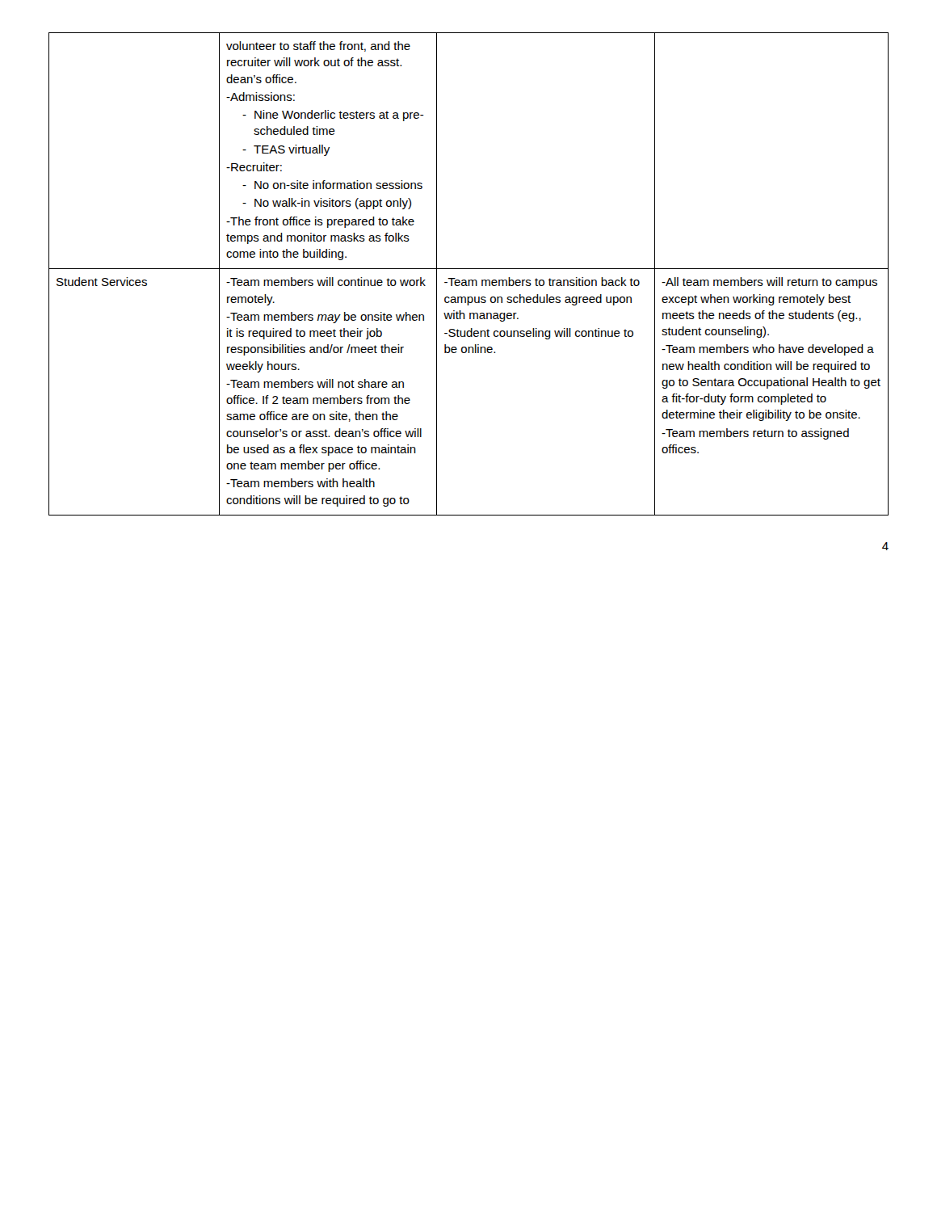| | volunteer to staff the front, and the recruiter will work out of the asst. dean’s office. -Admissions: Nine Wonderlic testers at a pre-scheduled time TEAS virtually -Recruiter: No on-site information sessions No walk-in visitors (appt only) -The front office is prepared to take temps and monitor masks as folks come into the building. | | |
| Student Services | -Team members will continue to work remotely. -Team members may be onsite when it is required to meet their job responsibilities and/or /meet their weekly hours. -Team members will not share an office. If 2 team members from the same office are on site, then the counselor’s or asst. dean’s office will be used as a flex space to maintain one team member per office. -Team members with health conditions will be required to go to | -Team members to transition back to campus on schedules agreed upon with manager. -Student counseling will continue to be online. | -All team members will return to campus except when working remotely best meets the needs of the students (eg., student counseling). -Team members who have developed a new health condition will be required to go to Sentara Occupational Health to get a fit-for-duty form completed to determine their eligibility to be onsite. -Team members return to assigned offices. |
4